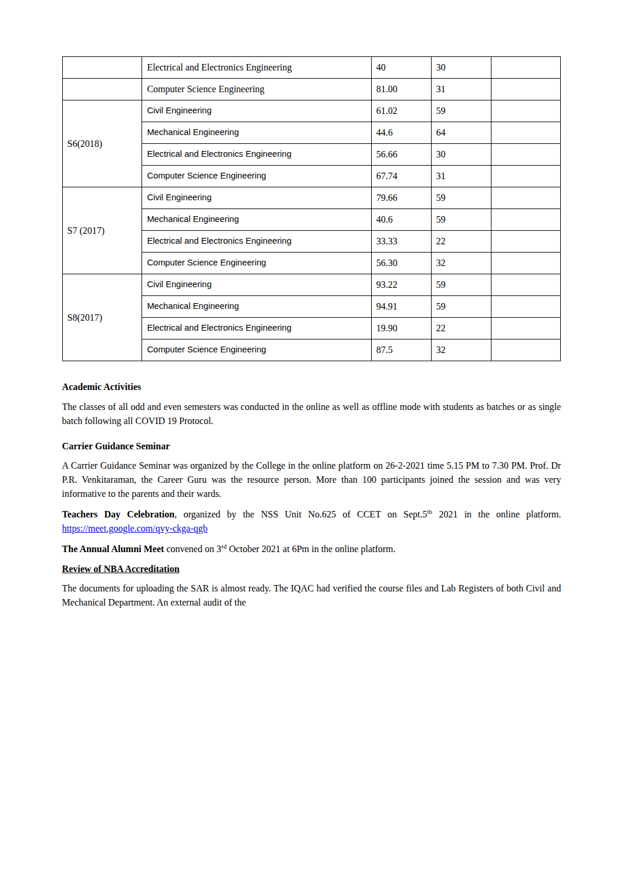| | Electrical and Electronics Engineering | 40 | 30 | |
| | Computer Science Engineering | 81.00 | 31 | |
| S6(2018) | Civil Engineering | 61.02 | 59 | |
| Mechanical Engineering | 44.6 | 64 | |
| Electrical and Electronics Engineering | 56.66 | 30 | |
| Computer Science Engineering | 67.74 | 31 | |
| S7 (2017) | Civil Engineering | 79.66 | 59 | |
| Mechanical Engineering | 40.6 | 59 | |
| Electrical and Electronics Engineering | 33.33 | 22 | |
| Computer Science Engineering | 56.30 | 32 | |
| S8(2017) | Civil Engineering | 93.22 | 59 | |
| Mechanical Engineering | 94.91 | 59 | |
| Electrical and Electronics Engineering | 19.90 | 22 | |
| Computer Science Engineering | 87.5 | 32 | |
Academic Activities
The classes of all odd and even semesters was conducted in the online as well as offline mode with students as batches or as single batch following all COVID 19 Protocol.
Carrier Guidance Seminar
A Carrier Guidance Seminar was organized by the College in the online platform on 26-2-2021 time 5.15 PM to 7.30 PM. Prof. Dr P.R. Venkitaraman, the Career Guru was the resource person. More than 100 participants joined the session and was very informative to the parents and their wards.
Teachers Day Celebration, organized by the NSS Unit No.625 of CCET on Sept.5th 2021 in the online platform. https://meet.google.com/qvy-ckga-qgb
The Annual Alumni Meet convened on 3rd October 2021 at 6Pm in the online platform.
Review of NBA Accreditation
The documents for uploading the SAR is almost ready. The IQAC had verified the course files and Lab Registers of both Civil and Mechanical Department. An external audit of the